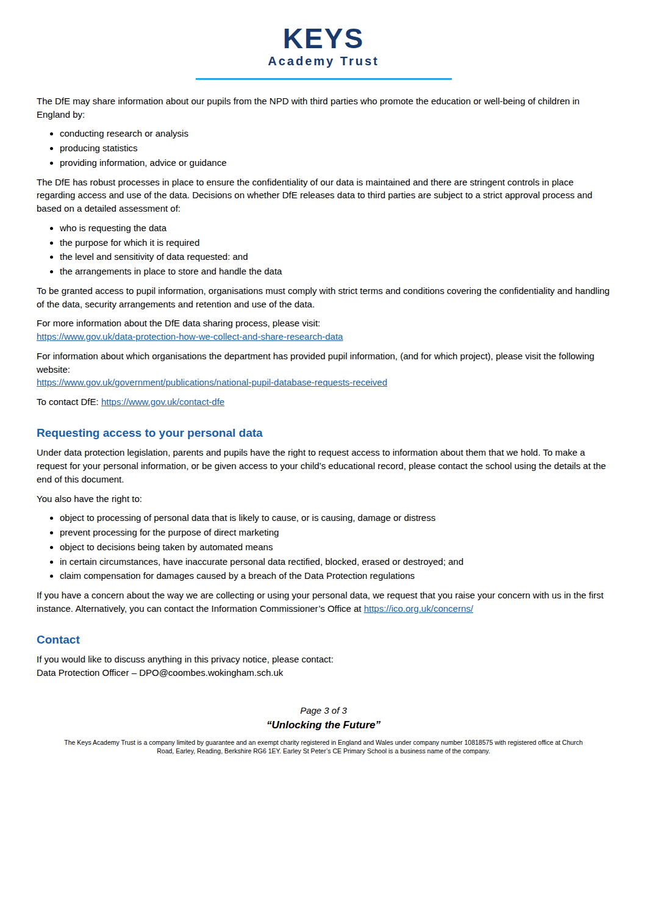KEYS
Academy Trust
The DfE may share information about our pupils from the NPD with third parties who promote the education or well-being of children in England by:
conducting research or analysis
producing statistics
providing information, advice or guidance
The DfE has robust processes in place to ensure the confidentiality of our data is maintained and there are stringent controls in place regarding access and use of the data. Decisions on whether DfE releases data to third parties are subject to a strict approval process and based on a detailed assessment of:
who is requesting the data
the purpose for which it is required
the level and sensitivity of data requested: and
the arrangements in place to store and handle the data
To be granted access to pupil information, organisations must comply with strict terms and conditions covering the confidentiality and handling of the data, security arrangements and retention and use of the data.
For more information about the DfE data sharing process, please visit:
https://www.gov.uk/data-protection-how-we-collect-and-share-research-data
For information about which organisations the department has provided pupil information, (and for which project), please visit the following website:
https://www.gov.uk/government/publications/national-pupil-database-requests-received
To contact DfE: https://www.gov.uk/contact-dfe
Requesting access to your personal data
Under data protection legislation, parents and pupils have the right to request access to information about them that we hold. To make a request for your personal information, or be given access to your child’s educational record, please contact the school using the details at the end of this document.
You also have the right to:
object to processing of personal data that is likely to cause, or is causing, damage or distress
prevent processing for the purpose of direct marketing
object to decisions being taken by automated means
in certain circumstances, have inaccurate personal data rectified, blocked, erased or destroyed; and
claim compensation for damages caused by a breach of the Data Protection regulations
If you have a concern about the way we are collecting or using your personal data, we request that you raise your concern with us in the first instance. Alternatively, you can contact the Information Commissioner’s Office at https://ico.org.uk/concerns/
Contact
If you would like to discuss anything in this privacy notice, please contact:
Data Protection Officer – DPO@coombes.wokingham.sch.uk
Page 3 of 3
“Unlocking the Future”
The Keys Academy Trust is a company limited by guarantee and an exempt charity registered in England and Wales under company number 10818575 with registered office at Church Road, Earley, Reading, Berkshire RG6 1EY. Earley St Peter’s CE Primary School is a business name of the company.